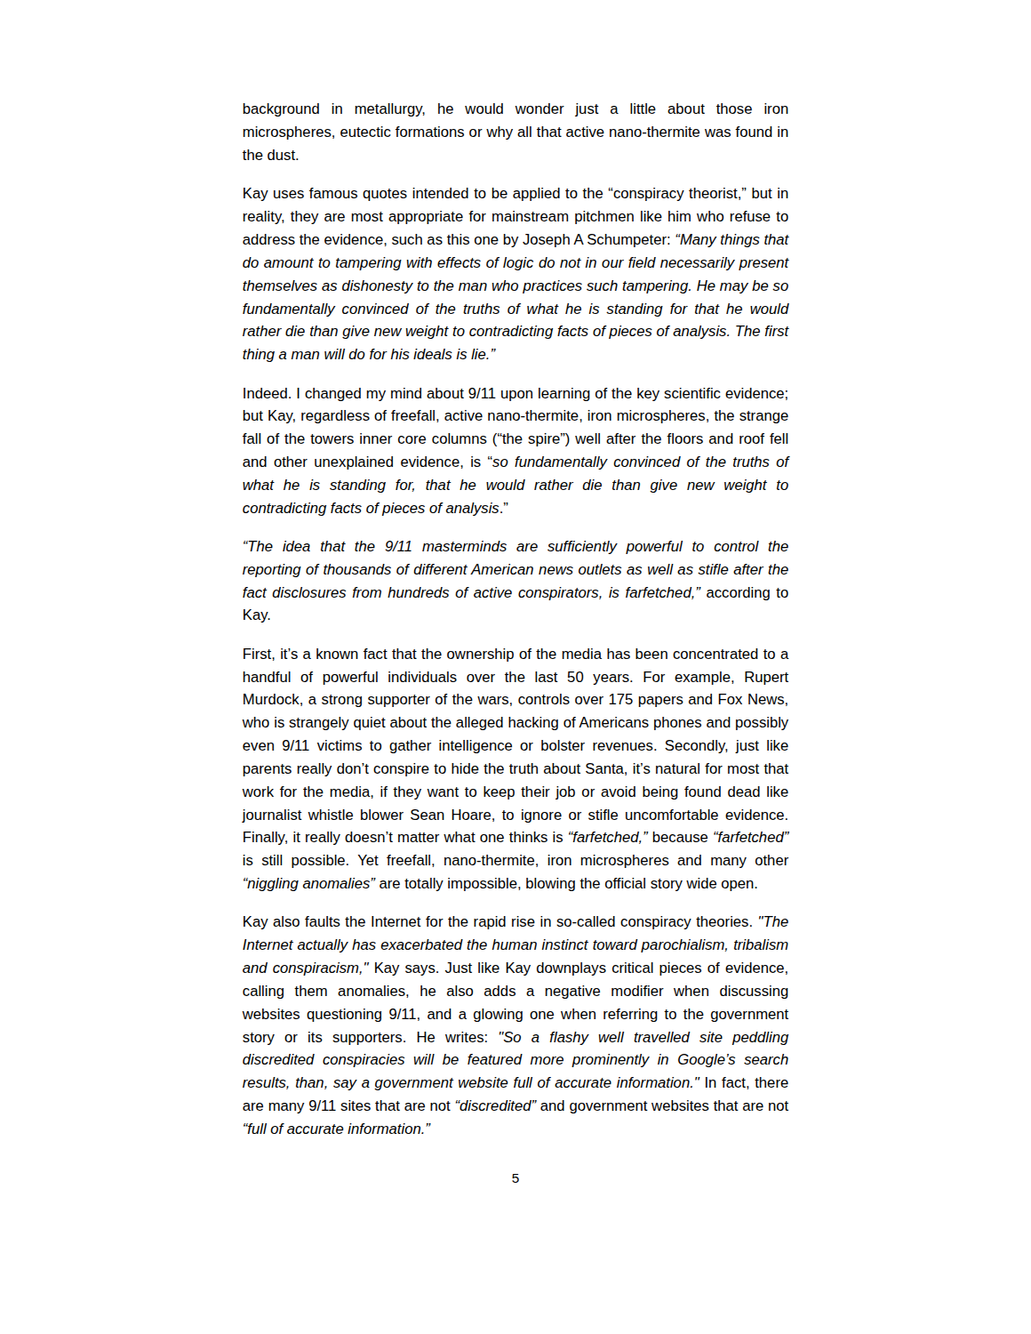background in metallurgy, he would wonder just a little about those iron microspheres, eutectic formations or why all that active nano-thermite was found in the dust.
Kay uses famous quotes intended to be applied to the “conspiracy theorist,” but in reality, they are most appropriate for mainstream pitchmen like him who refuse to address the evidence, such as this one by Joseph A Schumpeter: “Many things that do amount to tampering with effects of logic do not in our field necessarily present themselves as dishonesty to the man who practices such tampering. He may be so fundamentally convinced of the truths of what he is standing for that he would rather die than give new weight to contradicting facts of pieces of analysis. The first thing a man will do for his ideals is lie.”
Indeed. I changed my mind about 9/11 upon learning of the key scientific evidence; but Kay, regardless of freefall, active nano-thermite, iron microspheres, the strange fall of the towers inner core columns (“the spire”) well after the floors and roof fell and other unexplained evidence, is “so fundamentally convinced of the truths of what he is standing for, that he would rather die than give new weight to contradicting facts of pieces of analysis.”
“The idea that the 9/11 masterminds are sufficiently powerful to control the reporting of thousands of different American news outlets as well as stifle after the fact disclosures from hundreds of active conspirators, is farfetched,” according to Kay.
First, it’s a known fact that the ownership of the media has been concentrated to a handful of powerful individuals over the last 50 years. For example, Rupert Murdock, a strong supporter of the wars, controls over 175 papers and Fox News, who is strangely quiet about the alleged hacking of Americans phones and possibly even 9/11 victims to gather intelligence or bolster revenues. Secondly, just like parents really don’t conspire to hide the truth about Santa, it’s natural for most that work for the media, if they want to keep their job or avoid being found dead like journalist whistle blower Sean Hoare, to ignore or stifle uncomfortable evidence. Finally, it really doesn’t matter what one thinks is “farfetched,” because “farfetched” is still possible. Yet freefall, nano-thermite, iron microspheres and many other “niggling anomalies” are totally impossible, blowing the official story wide open.
Kay also faults the Internet for the rapid rise in so-called conspiracy theories. "The Internet actually has exacerbated the human instinct toward parochialism, tribalism and conspiracism," Kay says. Just like Kay downplays critical pieces of evidence, calling them anomalies, he also adds a negative modifier when discussing websites questioning 9/11, and a glowing one when referring to the government story or its supporters. He writes: "So a flashy well travelled site peddling discredited conspiracies will be featured more prominently in Google’s search results, than, say a government website full of accurate information." In fact, there are many 9/11 sites that are not “discredited” and government websites that are not “full of accurate information.”
5